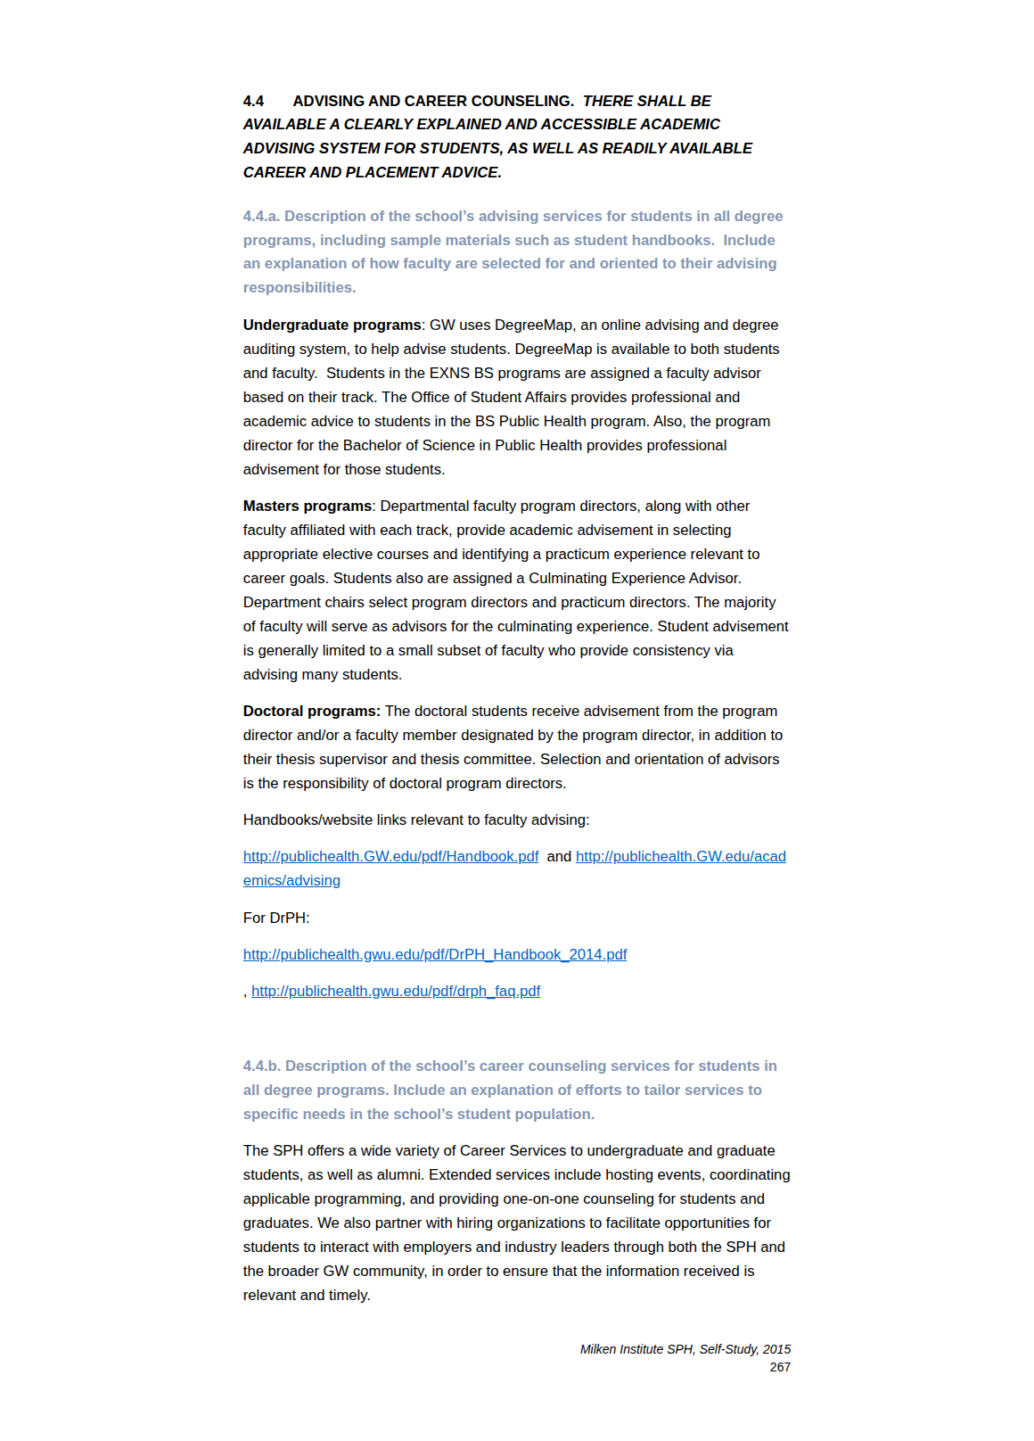4.4 Advising and Career Counseling. There shall be available a clearly explained and accessible academic advising system for students, as well as readily available career and placement advice.
4.4.a. Description of the school’s advising services for students in all degree programs, including sample materials such as student handbooks. Include an explanation of how faculty are selected for and oriented to their advising responsibilities.
Undergraduate programs: GW uses DegreeMap, an online advising and degree auditing system, to help advise students. DegreeMap is available to both students and faculty. Students in the EXNS BS programs are assigned a faculty advisor based on their track. The Office of Student Affairs provides professional and academic advice to students in the BS Public Health program. Also, the program director for the Bachelor of Science in Public Health provides professional advisement for those students.
Masters programs: Departmental faculty program directors, along with other faculty affiliated with each track, provide academic advisement in selecting appropriate elective courses and identifying a practicum experience relevant to career goals. Students also are assigned a Culminating Experience Advisor. Department chairs select program directors and practicum directors. The majority of faculty will serve as advisors for the culminating experience. Student advisement is generally limited to a small subset of faculty who provide consistency via advising many students.
Doctoral programs: The doctoral students receive advisement from the program director and/or a faculty member designated by the program director, in addition to their thesis supervisor and thesis committee. Selection and orientation of advisors is the responsibility of doctoral program directors.
Handbooks/website links relevant to faculty advising:
http://publichealth.GW.edu/pdf/Handbook.pdf and http://publichealth.GW.edu/academics/advising
For DrPH:
http://publichealth.gwu.edu/pdf/DrPH_Handbook_2014.pdf
, http://publichealth.gwu.edu/pdf/drph_faq.pdf
4.4.b. Description of the school’s career counseling services for students in all degree programs. Include an explanation of efforts to tailor services to specific needs in the school’s student population.
The SPH offers a wide variety of Career Services to undergraduate and graduate students, as well as alumni. Extended services include hosting events, coordinating applicable programming, and providing one-on-one counseling for students and graduates. We also partner with hiring organizations to facilitate opportunities for students to interact with employers and industry leaders through both the SPH and the broader GW community, in order to ensure that the information received is relevant and timely.
Milken Institute SPH, Self-Study, 2015
267